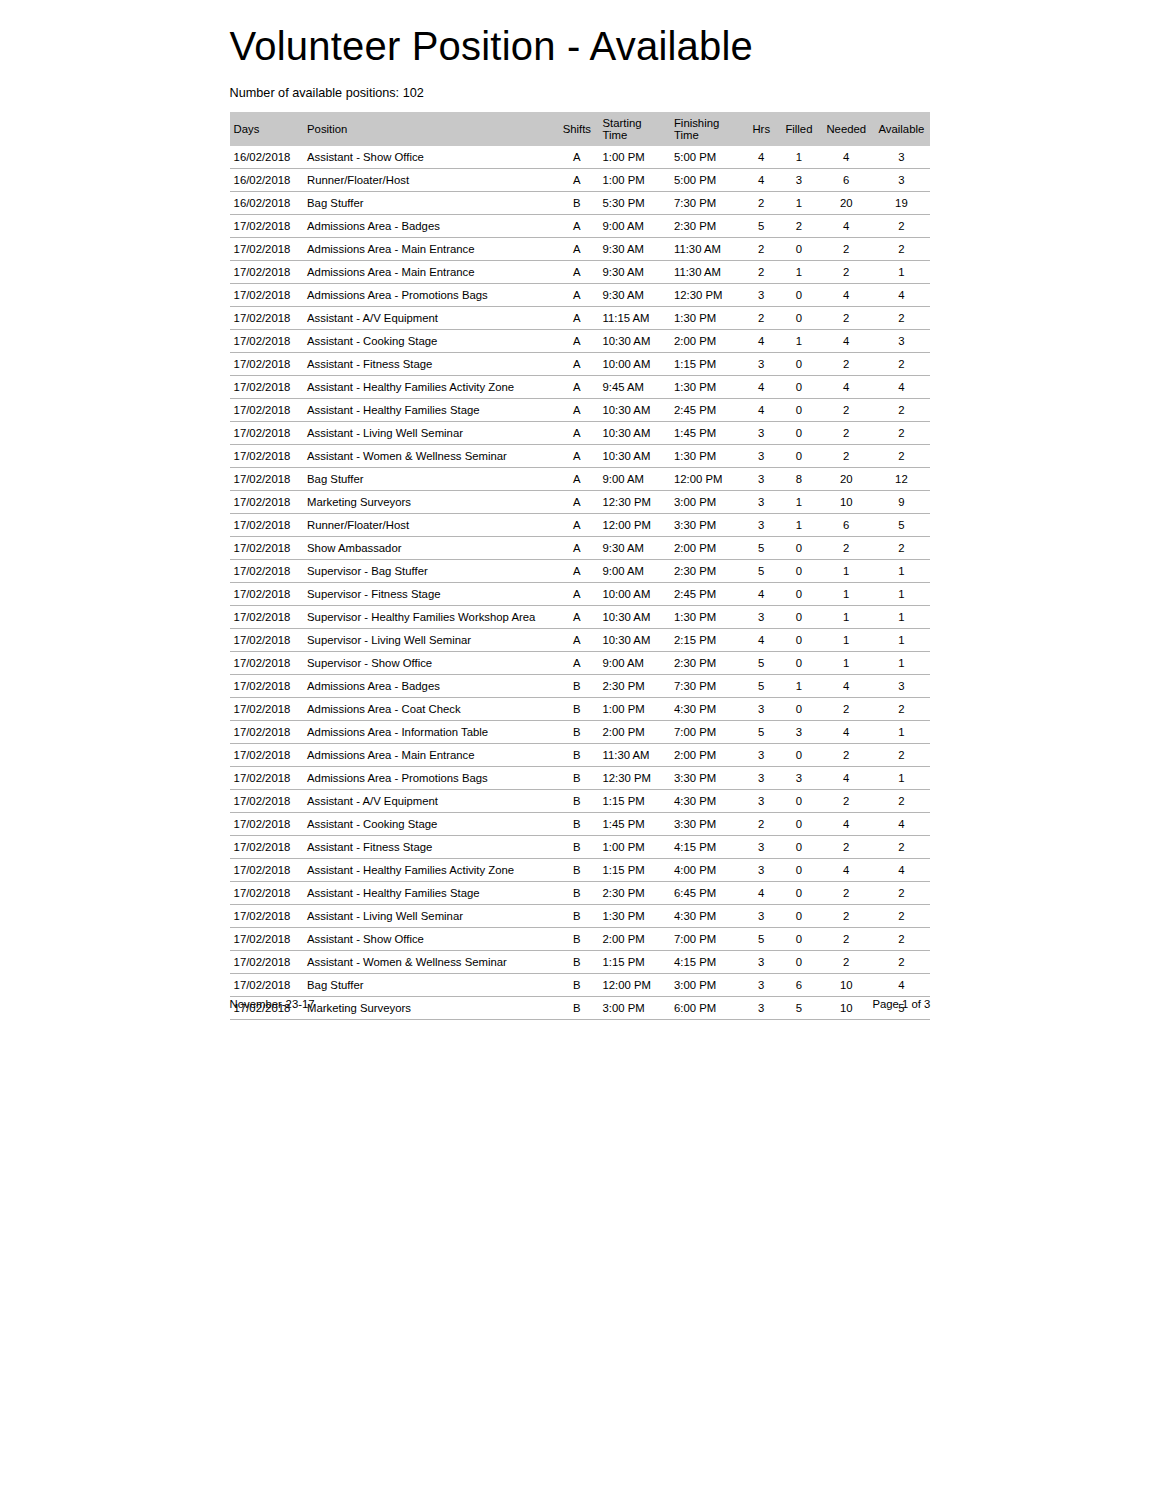Volunteer Position - Available
Number of available positions: 102
| Days | Position | Shifts | Starting Time | Finishing Time | Hrs | Filled | Needed | Available |
| --- | --- | --- | --- | --- | --- | --- | --- | --- |
| 16/02/2018 | Assistant - Show Office | A | 1:00 PM | 5:00 PM | 4 | 1 | 4 | 3 |
| 16/02/2018 | Runner/Floater/Host | A | 1:00 PM | 5:00 PM | 4 | 3 | 6 | 3 |
| 16/02/2018 | Bag Stuffer | B | 5:30 PM | 7:30 PM | 2 | 1 | 20 | 19 |
| 17/02/2018 | Admissions Area - Badges | A | 9:00 AM | 2:30 PM | 5 | 2 | 4 | 2 |
| 17/02/2018 | Admissions Area - Main Entrance | A | 9:30 AM | 11:30 AM | 2 | 0 | 2 | 2 |
| 17/02/2018 | Admissions Area - Main Entrance | A | 9:30 AM | 11:30 AM | 2 | 1 | 2 | 1 |
| 17/02/2018 | Admissions Area - Promotions Bags | A | 9:30 AM | 12:30 PM | 3 | 0 | 4 | 4 |
| 17/02/2018 | Assistant - A/V Equipment | A | 11:15 AM | 1:30 PM | 2 | 0 | 2 | 2 |
| 17/02/2018 | Assistant - Cooking Stage | A | 10:30 AM | 2:00 PM | 4 | 1 | 4 | 3 |
| 17/02/2018 | Assistant - Fitness Stage | A | 10:00 AM | 1:15 PM | 3 | 0 | 2 | 2 |
| 17/02/2018 | Assistant - Healthy Families Activity Zone | A | 9:45 AM | 1:30 PM | 4 | 0 | 4 | 4 |
| 17/02/2018 | Assistant - Healthy Families Stage | A | 10:30 AM | 2:45 PM | 4 | 0 | 2 | 2 |
| 17/02/2018 | Assistant - Living Well Seminar | A | 10:30 AM | 1:45 PM | 3 | 0 | 2 | 2 |
| 17/02/2018 | Assistant - Women & Wellness Seminar | A | 10:30 AM | 1:30 PM | 3 | 0 | 2 | 2 |
| 17/02/2018 | Bag Stuffer | A | 9:00 AM | 12:00 PM | 3 | 8 | 20 | 12 |
| 17/02/2018 | Marketing Surveyors | A | 12:30 PM | 3:00 PM | 3 | 1 | 10 | 9 |
| 17/02/2018 | Runner/Floater/Host | A | 12:00 PM | 3:30 PM | 3 | 1 | 6 | 5 |
| 17/02/2018 | Show Ambassador | A | 9:30 AM | 2:00 PM | 5 | 0 | 2 | 2 |
| 17/02/2018 | Supervisor - Bag Stuffer | A | 9:00 AM | 2:30 PM | 5 | 0 | 1 | 1 |
| 17/02/2018 | Supervisor - Fitness Stage | A | 10:00 AM | 2:45 PM | 4 | 0 | 1 | 1 |
| 17/02/2018 | Supervisor - Healthy Families Workshop Area | A | 10:30 AM | 1:30 PM | 3 | 0 | 1 | 1 |
| 17/02/2018 | Supervisor - Living Well Seminar | A | 10:30 AM | 2:15 PM | 4 | 0 | 1 | 1 |
| 17/02/2018 | Supervisor - Show Office | A | 9:00 AM | 2:30 PM | 5 | 0 | 1 | 1 |
| 17/02/2018 | Admissions Area - Badges | B | 2:30 PM | 7:30 PM | 5 | 1 | 4 | 3 |
| 17/02/2018 | Admissions Area - Coat Check | B | 1:00 PM | 4:30 PM | 3 | 0 | 2 | 2 |
| 17/02/2018 | Admissions Area - Information Table | B | 2:00 PM | 7:00 PM | 5 | 3 | 4 | 1 |
| 17/02/2018 | Admissions Area - Main Entrance | B | 11:30 AM | 2:00 PM | 3 | 0 | 2 | 2 |
| 17/02/2018 | Admissions Area - Promotions Bags | B | 12:30 PM | 3:30 PM | 3 | 3 | 4 | 1 |
| 17/02/2018 | Assistant - A/V Equipment | B | 1:15 PM | 4:30 PM | 3 | 0 | 2 | 2 |
| 17/02/2018 | Assistant - Cooking Stage | B | 1:45 PM | 3:30 PM | 2 | 0 | 4 | 4 |
| 17/02/2018 | Assistant - Fitness Stage | B | 1:00 PM | 4:15 PM | 3 | 0 | 2 | 2 |
| 17/02/2018 | Assistant - Healthy Families Activity Zone | B | 1:15 PM | 4:00 PM | 3 | 0 | 4 | 4 |
| 17/02/2018 | Assistant - Healthy Families Stage | B | 2:30 PM | 6:45 PM | 4 | 0 | 2 | 2 |
| 17/02/2018 | Assistant - Living Well Seminar | B | 1:30 PM | 4:30 PM | 3 | 0 | 2 | 2 |
| 17/02/2018 | Assistant - Show Office | B | 2:00 PM | 7:00 PM | 5 | 0 | 2 | 2 |
| 17/02/2018 | Assistant - Women & Wellness Seminar | B | 1:15 PM | 4:15 PM | 3 | 0 | 2 | 2 |
| 17/02/2018 | Bag Stuffer | B | 12:00 PM | 3:00 PM | 3 | 6 | 10 | 4 |
| 17/02/2018 | Marketing Surveyors | B | 3:00 PM | 6:00 PM | 3 | 5 | 10 | 5 |
November-23-17 Page 1 of 3